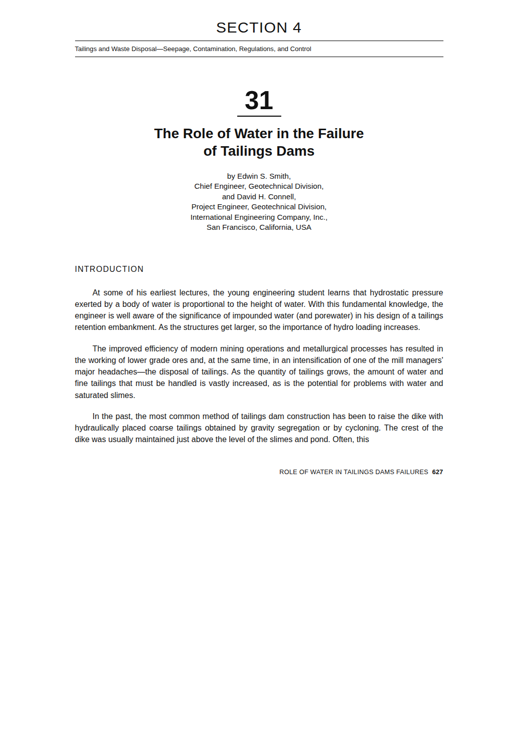SECTION 4
Tailings and Waste Disposal—Seepage, Contamination, Regulations, and Control
31
The Role of Water in the Failure
of Tailings Dams
by Edwin S. Smith,
Chief Engineer, Geotechnical Division,
and David H. Connell,
Project Engineer, Geotechnical Division,
International Engineering Company, Inc.,
San Francisco, California, USA
INTRODUCTION
At some of his earliest lectures, the young engineering student learns that hydrostatic pressure exerted by a body of water is proportional to the height of water. With this fundamental knowledge, the engineer is well aware of the significance of impounded water (and porewater) in his design of a tailings retention embankment. As the structures get larger, so the importance of hydro loading increases.
The improved efficiency of modern mining operations and metallurgical processes has resulted in the working of lower grade ores and, at the same time, in an intensification of one of the mill managers' major headaches—the disposal of tailings. As the quantity of tailings grows, the amount of water and fine tailings that must be handled is vastly increased, as is the potential for problems with water and saturated slimes.
In the past, the most common method of tailings dam construction has been to raise the dike with hydraulically placed coarse tailings obtained by gravity segregation or by cycloning. The crest of the dike was usually maintained just above the level of the slimes and pond. Often, this
ROLE OF WATER IN TAILINGS DAMS FAILURES 627